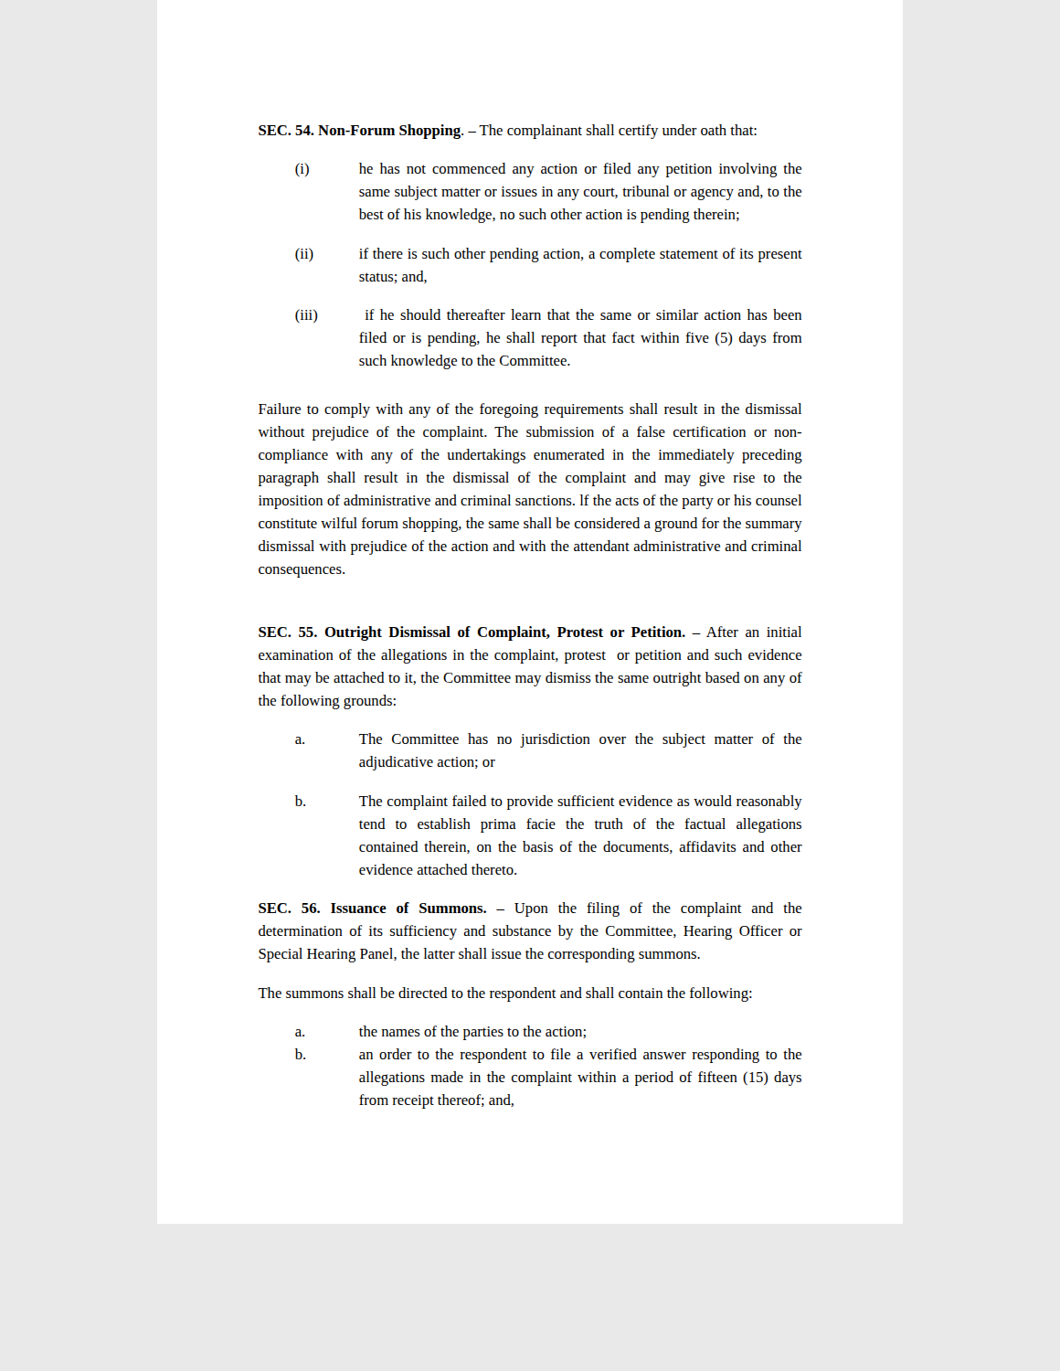SEC. 54. Non-Forum Shopping. – The complainant shall certify under oath that:
(i) he has not commenced any action or filed any petition involving the same subject matter or issues in any court, tribunal or agency and, to the best of his knowledge, no such other action is pending therein;
(ii) if there is such other pending action, a complete statement of its present status; and,
(iii) if he should thereafter learn that the same or similar action has been filed or is pending, he shall report that fact within five (5) days from such knowledge to the Committee.
Failure to comply with any of the foregoing requirements shall result in the dismissal without prejudice of the complaint. The submission of a false certification or non-compliance with any of the undertakings enumerated in the immediately preceding paragraph shall result in the dismissal of the complaint and may give rise to the imposition of administrative and criminal sanctions. lf the acts of the party or his counsel constitute wilful forum shopping, the same shall be considered a ground for the summary dismissal with prejudice of the action and with the attendant administrative and criminal consequences.
SEC. 55. Outright Dismissal of Complaint, Protest or Petition. – After an initial examination of the allegations in the complaint, protest or petition and such evidence that may be attached to it, the Committee may dismiss the same outright based on any of the following grounds:
a. The Committee has no jurisdiction over the subject matter of the adjudicative action; or
b. The complaint failed to provide sufficient evidence as would reasonably tend to establish prima facie the truth of the factual allegations contained therein, on the basis of the documents, affidavits and other evidence attached thereto.
SEC. 56. Issuance of Summons. – Upon the filing of the complaint and the determination of its sufficiency and substance by the Committee, Hearing Officer or Special Hearing Panel, the latter shall issue the corresponding summons.
The summons shall be directed to the respondent and shall contain the following:
a. the names of the parties to the action;
b. an order to the respondent to file a verified answer responding to the allegations made in the complaint within a period of fifteen (15) days from receipt thereof; and,